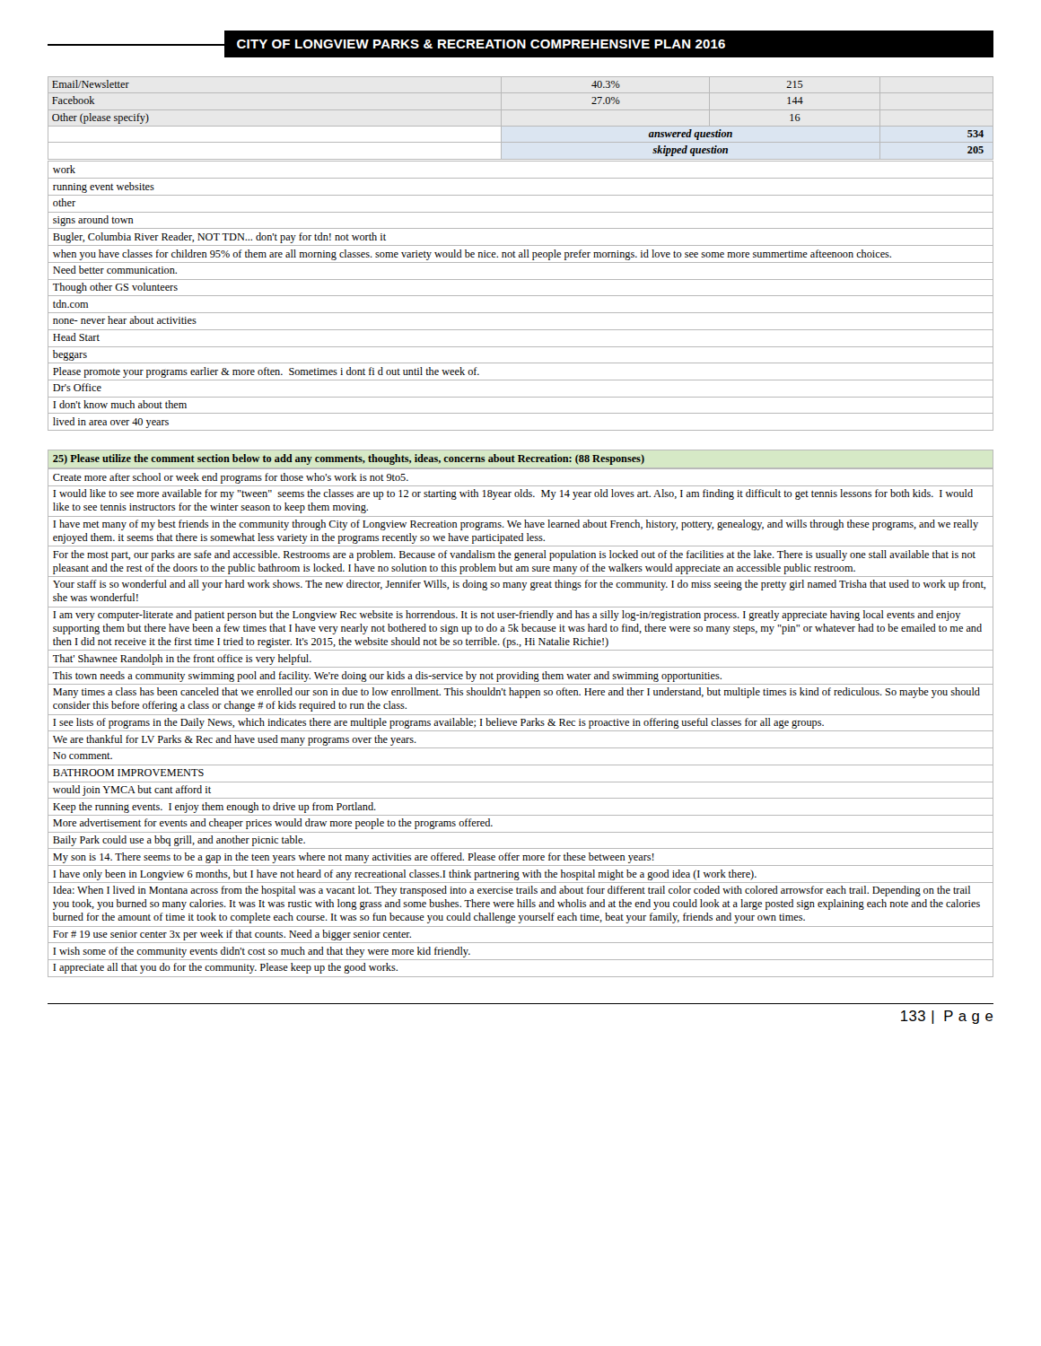CITY OF LONGVIEW PARKS & RECREATION COMPREHENSIVE PLAN 2016
| Email/Newsletter | 40.3% | 215 | |
| Facebook | 27.0% | 144 | |
| Other (please specify) | | 16 | |
| | answered question | 534 |
| | skipped question | 205 |
| work |
| running event websites |
| other |
| signs around town |
| Bugler, Columbia River Reader, NOT TDN... don't pay for tdn! not worth it |
| when you have classes for children 95% of them are all morning classes. some variety would be nice. not all people prefer mornings. id love to see some more summertime afteenoon choices. |
| Need better communication. |
| Though other GS volunteers |
| tdn.com |
| none- never hear about activities |
| Head Start |
| beggars |
| Please promote your programs earlier & more often. Sometimes i dont fi d out until the week of. |
| Dr's Office |
| I don't know much about them |
| lived in area over 40 years |
| 25) Please utilize the comment section below to add any comments, thoughts, ideas, concerns about Recreation: (88 Responses) |
| Create more after school or week end programs for those who's work is not 9to5. |
| I would like to see more available for my "tween" seems the classes are up to 12 or starting with 18year olds. My 14 year old loves art. Also, I am finding it difficult to get tennis lessons for both kids. I would like to see tennis instructors for the winter season to keep them moving. |
| I have met many of my best friends in the community through City of Longview Recreation programs. We have learned about French, history, pottery, genealogy, and wills through these programs, and we really enjoyed them. it seems that there is somewhat less variety in the programs recently so we have participated less. |
| For the most part, our parks are safe and accessible. Restrooms are a problem. Because of vandalism the general population is locked out of the facilities at the lake. There is usually one stall available that is not pleasant and the rest of the doors to the public bathroom is locked. I have no solution to this problem but am sure many of the walkers would appreciate an accessible public restroom. |
| Your staff is so wonderful and all your hard work shows. The new director, Jennifer Wills, is doing so many great things for the community. I do miss seeing the pretty girl named Trisha that used to work up front, she was wonderful! |
| I am very computer-literate and patient person but the Longview Rec website is horrendous. It is not user-friendly and has a silly log-in/registration process. I greatly appreciate having local events and enjoy supporting them but there have been a few times that I have very nearly not bothered to sign up to do a 5k because it was hard to find, there were so many steps, my "pin" or whatever had to be emailed to me and then I did not receive it the first time I tried to register. It's 2015, the website should not be so terrible. (ps., Hi Natalie Richie!) |
| That' Shawnee Randolph in the front office is very helpful. |
| This town needs a community swimming pool and facility. We're doing our kids a dis-service by not providing them water and swimming opportunities. |
| Many times a class has been canceled that we enrolled our son in due to low enrollment. This shouldn't happen so often. Here and ther I understand, but multiple times is kind of rediculous. So maybe you should consider this before offering a class or change # of kids required to run the class. |
| I see lists of programs in the Daily News, which indicates there are multiple programs available; I believe Parks & Rec is proactive in offering useful classes for all age groups. |
| We are thankful for LV Parks & Rec and have used many programs over the years. |
| No comment. |
| BATHROOM IMPROVEMENTS |
| would join YMCA but cant afford it |
| Keep the running events. I enjoy them enough to drive up from Portland. |
| More advertisement for events and cheaper prices would draw more people to the programs offered. |
| Baily Park could use a bbq grill, and another picnic table. |
| My son is 14. There seems to be a gap in the teen years where not many activities are offered. Please offer more for these between years! |
| I have only been in Longview 6 months, but I have not heard of any recreational classes.I think partnering with the hospital might be a good idea (I work there). |
| Idea: When I lived in Montana across from the hospital was a vacant lot. They transposed into a exercise trails and about four different trail color coded with colored arrowsfor each trail. Depending on the trail you took, you burned so many calories. It was It was rustic with long grass and some bushes. There were hills and wholis and at the end you could look at a large posted sign explaining each note and the calories burned for the amount of time it took to complete each course. It was so fun because you could challenge yourself each time, beat your family, friends and your own times. |
| For # 19 use senior center 3x per week if that counts. Need a bigger senior center. |
| I wish some of the community events didn't cost so much and that they were more kid friendly. |
| I appreciate all that you do for the community. Please keep up the good works. |
133 | P a g e